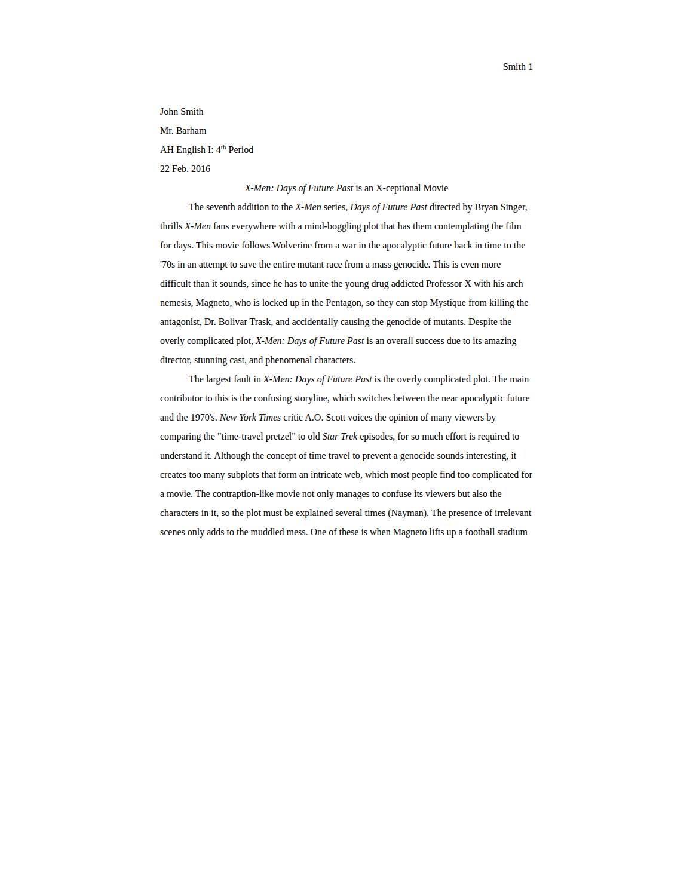Smith 1
John Smith
Mr. Barham
AH English I: 4th Period
22 Feb. 2016
X-Men: Days of Future Past is an X-ceptional Movie
The seventh addition to the X-Men series, Days of Future Past directed by Bryan Singer, thrills X-Men fans everywhere with a mind-boggling plot that has them contemplating the film for days. This movie follows Wolverine from a war in the apocalyptic future back in time to the '70s in an attempt to save the entire mutant race from a mass genocide. This is even more difficult than it sounds, since he has to unite the young drug addicted Professor X with his arch nemesis, Magneto, who is locked up in the Pentagon, so they can stop Mystique from killing the antagonist, Dr. Bolivar Trask, and accidentally causing the genocide of mutants. Despite the overly complicated plot, X-Men: Days of Future Past is an overall success due to its amazing director, stunning cast, and phenomenal characters.
The largest fault in X-Men: Days of Future Past is the overly complicated plot. The main contributor to this is the confusing storyline, which switches between the near apocalyptic future and the 1970's. New York Times critic A.O. Scott voices the opinion of many viewers by comparing the "time-travel pretzel" to old Star Trek episodes, for so much effort is required to understand it. Although the concept of time travel to prevent a genocide sounds interesting, it creates too many subplots that form an intricate web, which most people find too complicated for a movie. The contraption-like movie not only manages to confuse its viewers but also the characters in it, so the plot must be explained several times (Nayman). The presence of irrelevant scenes only adds to the muddled mess. One of these is when Magneto lifts up a football stadium